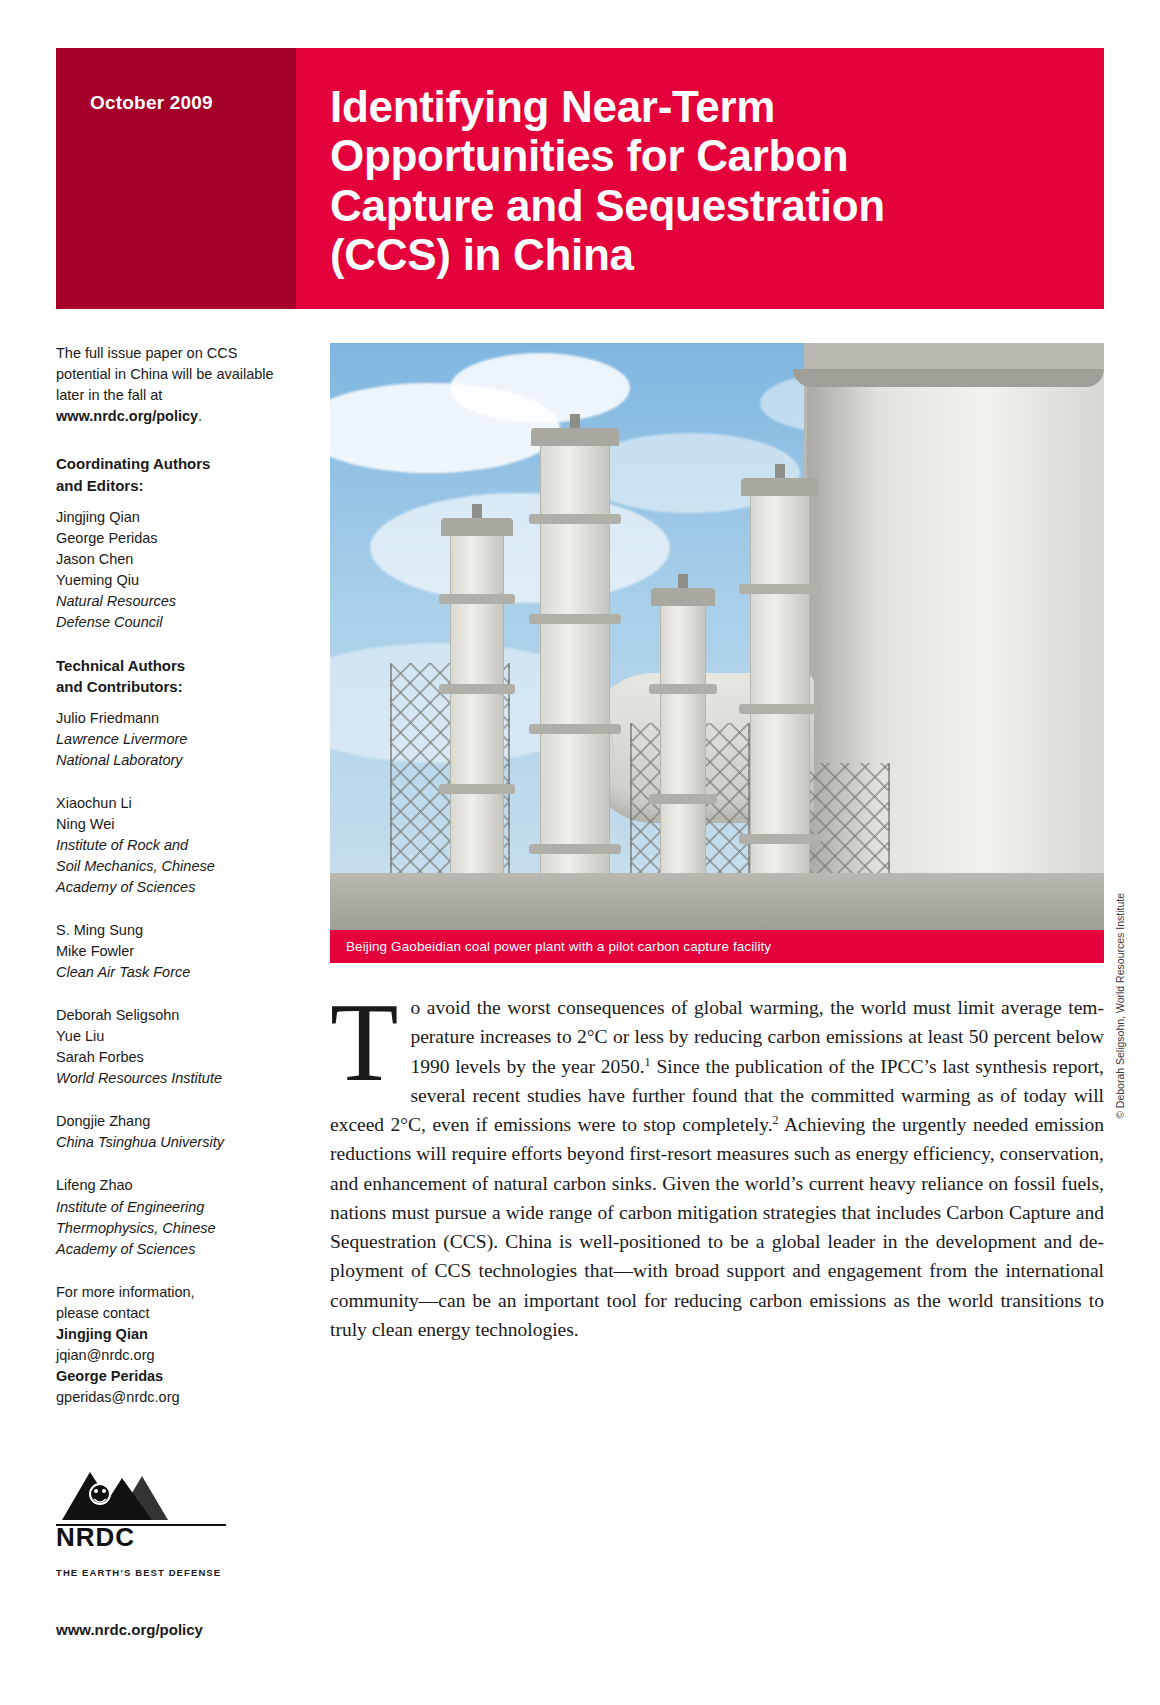October 2009
Identifying Near-Term Opportunities for Carbon Capture and Sequestration (CCS) in China
The full issue paper on CCS potential in China will be available later in the fall at www.nrdc.org/policy.
Coordinating Authors
and Editors:
Jingjing Qian George Peridas Jason Chen Yueming Qiu Natural Resources
Defense Council
Technical Authors
and Contributors:
Julio Friedmann Lawrence Livermore
National Laboratory
Xiaochun Li Ning Wei Institute of Rock and
Soil Mechanics, Chinese
Academy of Sciences
S. Ming Sung Mike Fowler Clean Air Task Force
Deborah Seligsohn Yue Liu Sarah Forbes World Resources Institute
Dongjie Zhang China Tsinghua University
Lifeng Zhao Institute of Engineering
Thermophysics, Chinese
Academy of Sciences
For more information,
please contact
Jingjing Qian
jqian@nrdc.org
George Peridas
gperidas@nrdc.org
NRDC
The Earth’s Best Defense
www.nrdc.org/policy
Beijing Gaobeidian coal power plant with a pilot carbon capture facility
© Deborah Seligsohn, World Resources Institute
To avoid the worst consequences of global warming, the world must limit average temperature increases to 2°C or less by reducing carbon emissions at least 50 percent below 1990 levels by the year 2050.1 Since the publication of the IPCC’s last synthesis report, several recent studies have further found that the committed warming as of today will exceed 2°C, even if emissions were to stop completely.2 Achieving the urgently needed emission reductions will require efforts beyond first-resort measures such as energy efficiency, conservation, and enhancement of natural carbon sinks. Given the world’s current heavy reliance on fossil fuels, nations must pursue a wide range of carbon mitigation strategies that includes Carbon Capture and Sequestration (CCS). China is well-positioned to be a global leader in the development and deployment of CCS technologies that—with broad support and engagement from the international community—can be an important tool for reducing carbon emissions as the world transitions to truly clean energy technologies.